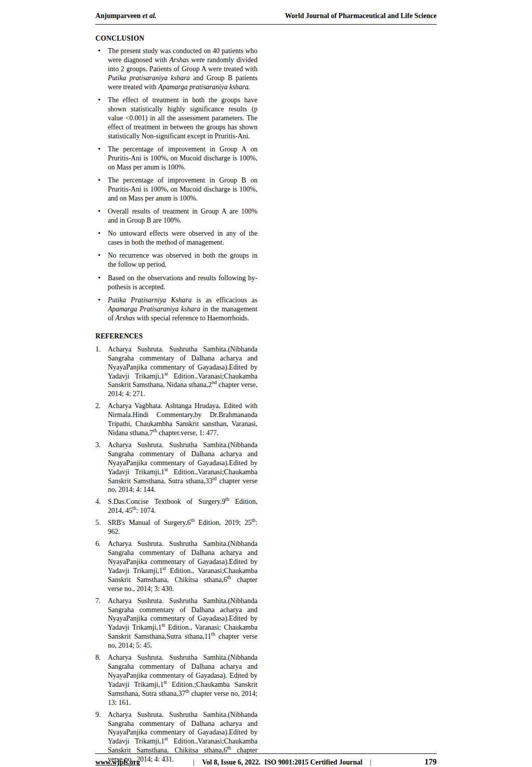Anjumparveen et al.
World Journal of Pharmaceutical and Life Science
CONCLUSION
The present study was conducted on 40 patients who were diagnosed with Arshas were randomly divided into 2 groups. Patients of Group A were treated with Putika pratisaraniya kshara and Group B patients were treated with Apamarga pratisaraniya kshara.
The effect of treatment in both the groups have shown statistically highly significance results (p value <0.001) in all the assessment parameters. The effect of treatment in between the groups has shown statistically Non-significant except in Pruritis-Ani.
The percentage of improvement in Group A on Pruritis-Ani is 100%, on Mucoid discharge is 100%, on Mass per anum is 100%.
The percentage of improvement in Group B on Pruritis-Ani is 100%, on Mucoid discharge is 100%, and on Mass per anum is 100%.
Overall results of treatment in Group A are 100% and in Group B are 100%.
No untoward effects were observed in any of the cases in both the method of management.
No recurrence was observed in both the groups in the follow up period.
Based on the observations and results following hypothesis is accepted.
Putika Pratisarniya Kshara is as efficacious as Apamarga Pratisaraniya kshara in the management of Arshas with special reference to Haemorrhoids.
REFERENCES
Acharya Sushruta. Sushrutha Samhita.(Nibhanda Sangraha commentary of Dalhana acharya and NyayaPanjika commentary of Gayadasa).Edited by Yadavji Trikamji,1st Edition.,Varanasi;Chaukamba Sanskrit Samsthana, Nidana sthana,2nd chapter verse, 2014; 4: 271.
Acharya Vagbhata. Ashtanga Hrudaya, Edited with Nirmala.Hindi Commentary,by Dr.Brahmananda Tripathi, Chaukambha Sanskrit sansthan, Varanasi, Nidana sthana,7th chapter.verse, 1: 477.
Acharya Sushruta. Sushrutha Samhita.(Nibhanda Sangraha commentary of Dalhana acharya and NyayaPanjika commentary of Gayadasa).Edited by Yadavji Trikamji,1st Edition.,Varanasi;Chaukamba Sanskrit Samsthana, Sutra sthana,33rd chapter verse no, 2014; 4: 144.
S.Das.Concise Textbook of Surgery.9th Edition, 2014, 45th: 1074.
SRB's Manual of Surgery,6th Edition, 2019; 25th: 962.
Acharya Sushruta. Sushrutha Samhita.(Nibhanda Sangraha commentary of Dalhana acharya and NyayaPanjika commentary of Gayadasa).Edited by Yadavji Trikamji,1st Edition., Varanasi;Chaukamba Sanskrit Samsthana, Chikitsa sthana,6th chapter verse no., 2014; 3: 430.
Acharya Sushruta. Sushrutha Samhita.(Nibhanda Sangraha commentary of Dalhana acharya and NyayaPanjika commentary of Gayadasa).Edited by Yadavji Trikamji,1st Edition., Varanasi; Chaukamba Sanskrit Samsthana,Sutra sthana,11th chapter verse no, 2014; 5: 45.
Acharya Sushruta. Sushrutha Samhita.(Nibhanda Sangraha commentary of Dalhana acharya and NyayaPanjika commentary of Gayadasa). Edited by Yadavji Trikamji,1st Edition.;Chaukamba Sanskrit Samsthana, Sutra sthana,37th chapter verse no, 2014; 13: 161.
Acharya Sushruta. Sushrutha Samhita.(Nibhanda Sangraha commentary of Dalhana acharya and NyayaPanjika commentary of Gayadasa).Edited by Yadavji Trikamji,1st Edition.,Varanasi;Chaukamba Sanskrit Samsthana, Chikitsa sthana,6th chapter verse no., 2014; 4: 431.
www.wjpls.org
| Vol 8, Issue 6, 2022. ISO 9001:2015 Certified Journal |
179